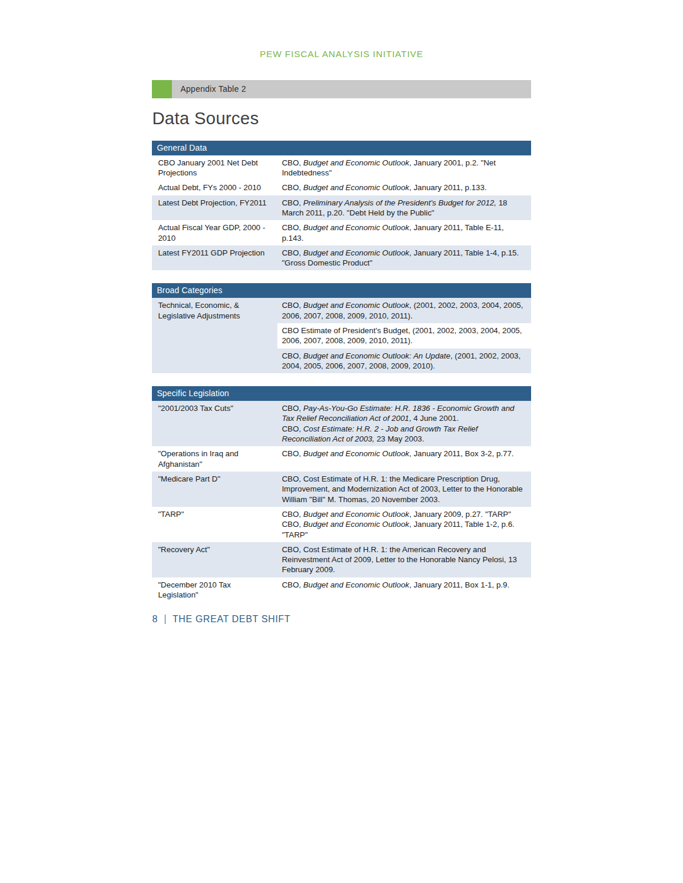PEW FISCAL ANALYSIS INITIATIVE
Appendix Table 2
Data Sources
| General Data |
| --- |
| CBO January 2001 Net Debt Projections | CBO, Budget and Economic Outlook , January 2001, p.2. "Net Indebtedness" |
| Actual Debt, FYs 2000 - 2010 | CBO, Budget and Economic Outlook , January 2011, p.133. |
| Latest Debt Projection, FY2011 | CBO, Preliminary Analysis of the President's Budget for 2012, 18 March 2011, p.20. "Debt Held by the Public" |
| Actual Fiscal Year GDP, 2000 - 2010 | CBO, Budget and Economic Outlook , January 2011, Table E-11, p.143. |
| Latest FY2011 GDP Projection | CBO, Budget and Economic Outlook , January 2011, Table 1-4, p.15. "Gross Domestic Product" |
| Broad Categories |
| --- |
| Technical, Economic, & Legislative Adjustments | CBO, Budget and Economic Outlook , (2001, 2002, 2003, 2004, 2005, 2006, 2007, 2008, 2009, 2010, 2011). |
| CBO Estimate of President's Budget, (2001, 2002, 2003, 2004, 2005, 2006, 2007, 2008, 2009, 2010, 2011). |
| CBO, Budget and Economic Outlook: An Update , (2001, 2002, 2003, 2004, 2005, 2006, 2007, 2008, 2009, 2010). |
| Specific Legislation |
| --- |
| "2001/2003 Tax Cuts" | CBO, Pay-As-You-Go Estimate: H.R. 1836 - Economic Growth and Tax Relief Reconciliation Act of 2001 , 4 June 2001. CBO, Cost Estimate: H.R. 2 - Job and Growth Tax Relief Reconciliation Act of 2003, 23 May 2003. |
| "Operations in Iraq and Afghanistan" | CBO, Budget and Economic Outlook , January 2011, Box 3-2, p.77. |
| "Medicare Part D" | CBO, Cost Estimate of H.R. 1: the Medicare Prescription Drug, Improvement, and Modernization Act of 2003, Letter to the Honorable William "Bill" M. Thomas, 20 November 2003. |
| "TARP" | CBO, Budget and Economic Outlook , January 2009, p.27. "TARP" CBO, Budget and Economic Outlook , January 2011, Table 1-2, p.6. "TARP" |
| "Recovery Act" | CBO, Cost Estimate of H.R. 1: the American Recovery and Reinvestment Act of 2009, Letter to the Honorable Nancy Pelosi, 13 February 2009. |
| "December 2010 Tax Legislation" | CBO, Budget and Economic Outlook , January 2011, Box 1-1, p.9. |
8 THE GREAT DEBT SHIFT